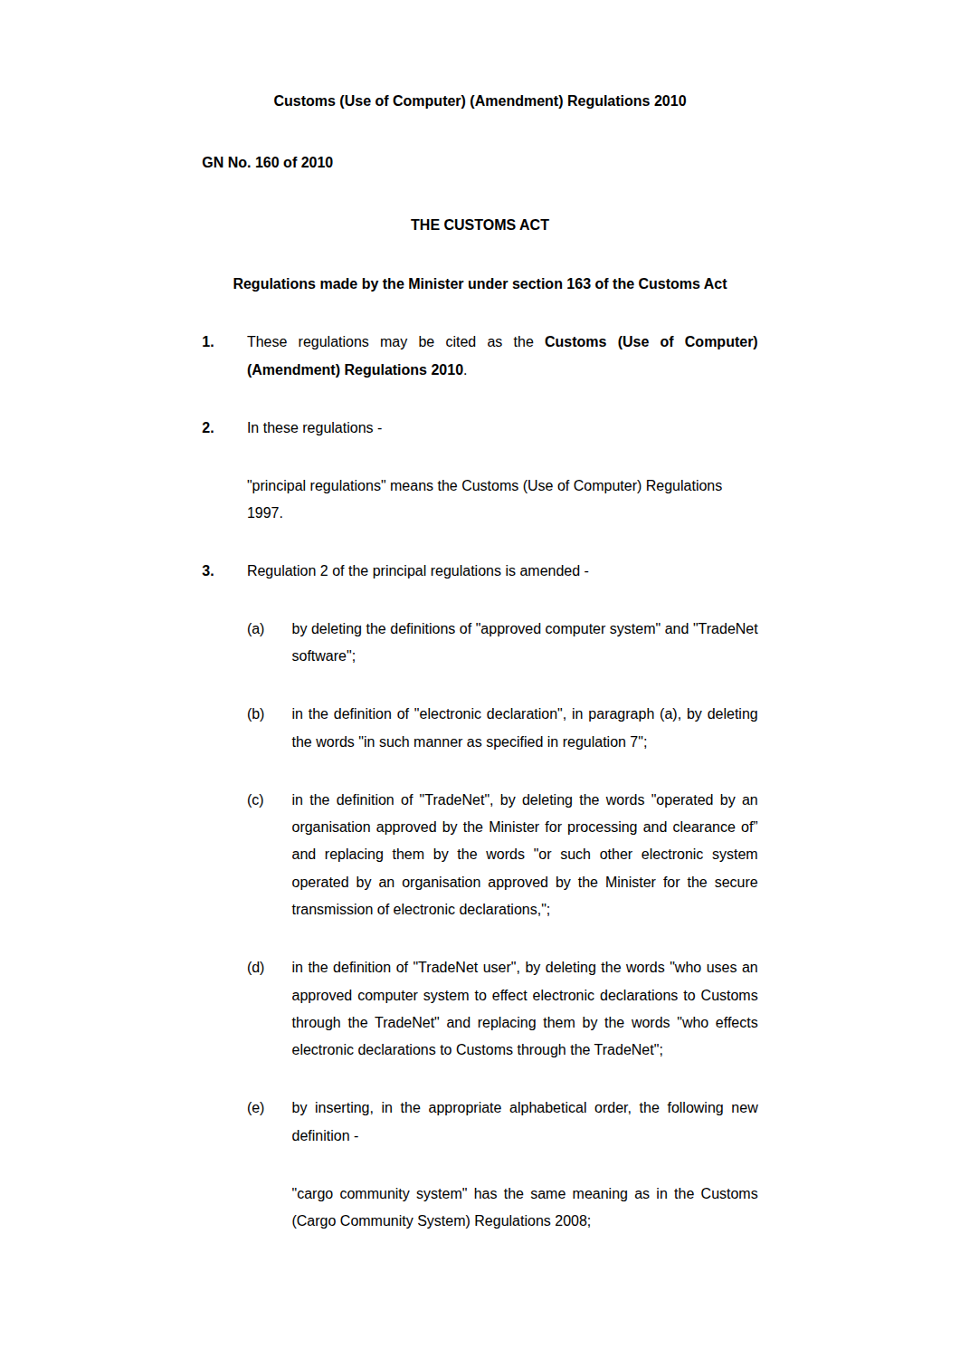Customs (Use of Computer) (Amendment) Regulations 2010
GN No. 160 of 2010
THE CUSTOMS ACT
Regulations made by the Minister under section 163 of the Customs Act
1.
These regulations may be cited as the Customs (Use of Computer) (Amendment) Regulations 2010.
2.
In these regulations -
"principal regulations" means the Customs (Use of Computer) Regulations 1997.
3.
Regulation 2 of the principal regulations is amended -
(a)
by deleting the definitions of "approved computer system" and "TradeNet software";
(b)
in the definition of "electronic declaration", in paragraph (a), by deleting the words "in such manner as specified in regulation 7";
(c)
in the definition of "TradeNet", by deleting the words "operated by an organisation approved by the Minister for processing and clearance of” and replacing them by the words "or such other electronic system operated by an organisation approved by the Minister for the secure transmission of electronic declarations,";
(d)
in the definition of "TradeNet user", by deleting the words "who uses an approved computer system to effect electronic declarations to Customs through the TradeNet" and replacing them by the words "who effects electronic declarations to Customs through the TradeNet";
(e)
by inserting, in the appropriate alphabetical order, the following new definition -
"cargo community system" has the same meaning as in the Customs (Cargo Community System) Regulations 2008;